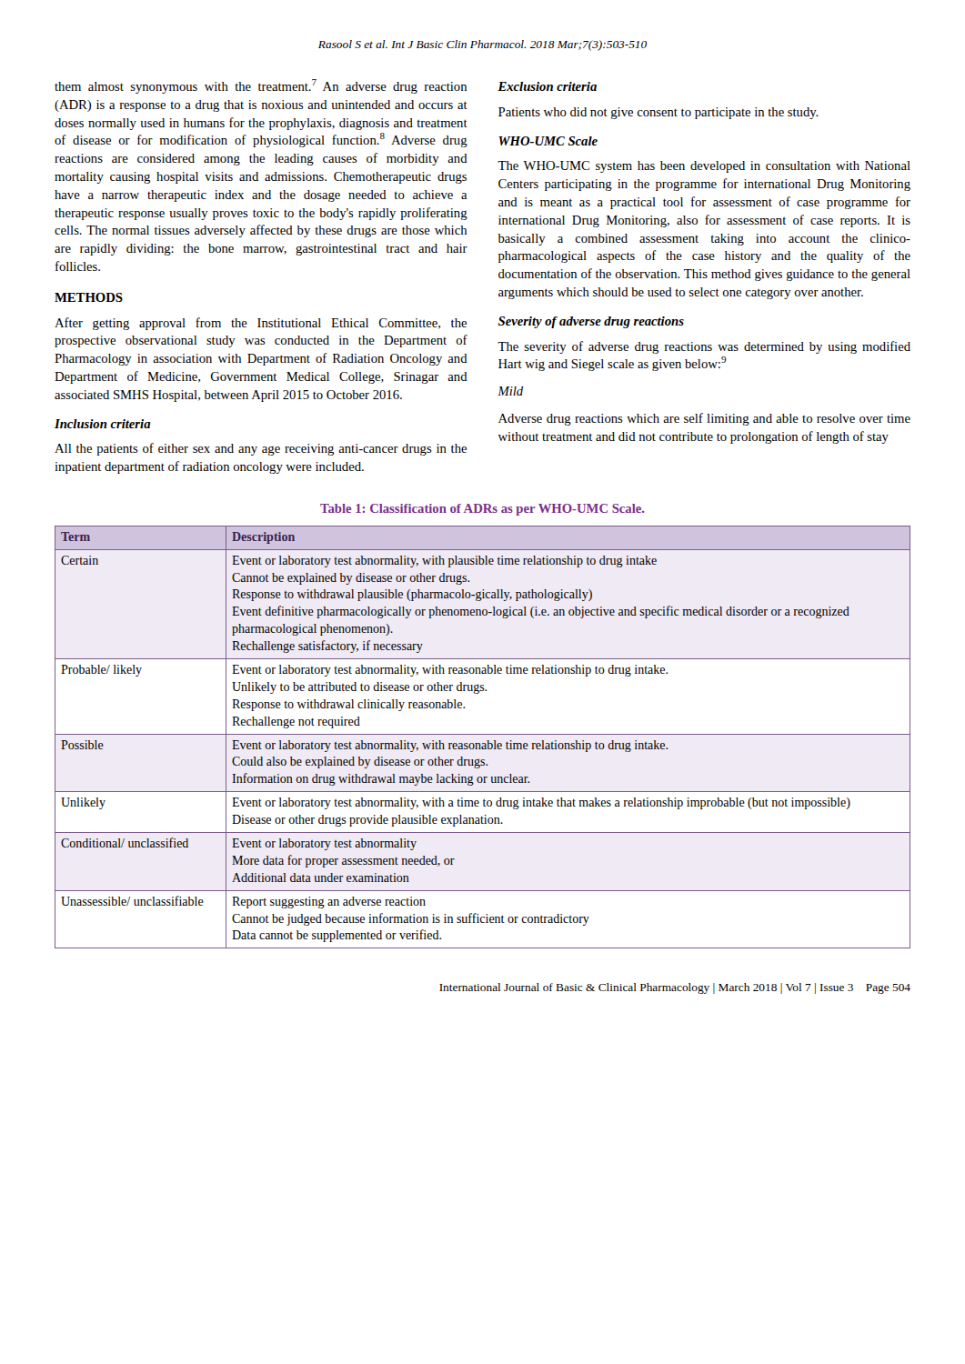Rasool S et al. Int J Basic Clin Pharmacol. 2018 Mar;7(3):503-510
them almost synonymous with the treatment.7 An adverse drug reaction (ADR) is a response to a drug that is noxious and unintended and occurs at doses normally used in humans for the prophylaxis, diagnosis and treatment of disease or for modification of physiological function.8 Adverse drug reactions are considered among the leading causes of morbidity and mortality causing hospital visits and admissions. Chemotherapeutic drugs have a narrow therapeutic index and the dosage needed to achieve a therapeutic response usually proves toxic to the body's rapidly proliferating cells. The normal tissues adversely affected by these drugs are those which are rapidly dividing: the bone marrow, gastrointestinal tract and hair follicles.
Methods
After getting approval from the Institutional Ethical Committee, the prospective observational study was conducted in the Department of Pharmacology in association with Department of Radiation Oncology and Department of Medicine, Government Medical College, Srinagar and associated SMHS Hospital, between April 2015 to October 2016.
Inclusion criteria
All the patients of either sex and any age receiving anti-cancer drugs in the inpatient department of radiation oncology were included.
Exclusion criteria
Patients who did not give consent to participate in the study.
WHO-UMC Scale
The WHO-UMC system has been developed in consultation with National Centers participating in the programme for international Drug Monitoring and is meant as a practical tool for assessment of case programme for international Drug Monitoring, also for assessment of case reports. It is basically a combined assessment taking into account the clinico-pharmacological aspects of the case history and the quality of the documentation of the observation. This method gives guidance to the general arguments which should be used to select one category over another.
Severity of adverse drug reactions
The severity of adverse drug reactions was determined by using modified Hart wig and Siegel scale as given below:9
Mild
Adverse drug reactions which are self limiting and able to resolve over time without treatment and did not contribute to prolongation of length of stay
Table 1: Classification of ADRs as per WHO-UMC Scale.
| Term | Description |
| --- | --- |
| Certain | Event or laboratory test abnormality, with plausible time relationship to drug intake Cannot be explained by disease or other drugs. Response to withdrawal plausible (pharmacolo-gically, pathologically) Event definitive pharmacologically or phenomeno-logical (i.e. an objective and specific medical disorder or a recognized pharmacological phenomenon). Rechallenge satisfactory, if necessary |
| Probable/ likely | Event or laboratory test abnormality, with reasonable time relationship to drug intake. Unlikely to be attributed to disease or other drugs. Response to withdrawal clinically reasonable. Rechallenge not required |
| Possible | Event or laboratory test abnormality, with reasonable time relationship to drug intake. Could also be explained by disease or other drugs. Information on drug withdrawal maybe lacking or unclear. |
| Unlikely | Event or laboratory test abnormality, with a time to drug intake that makes a relationship improbable (but not impossible) Disease or other drugs provide plausible explanation. |
| Conditional/ unclassified | Event or laboratory test abnormality More data for proper assessment needed, or Additional data under examination |
| Unassessible/ unclassifiable | Report suggesting an adverse reaction Cannot be judged because information is in sufficient or contradictory Data cannot be supplemented or verified. |
International Journal of Basic & Clinical Pharmacology | March 2018 | Vol 7 | Issue 3 Page 504